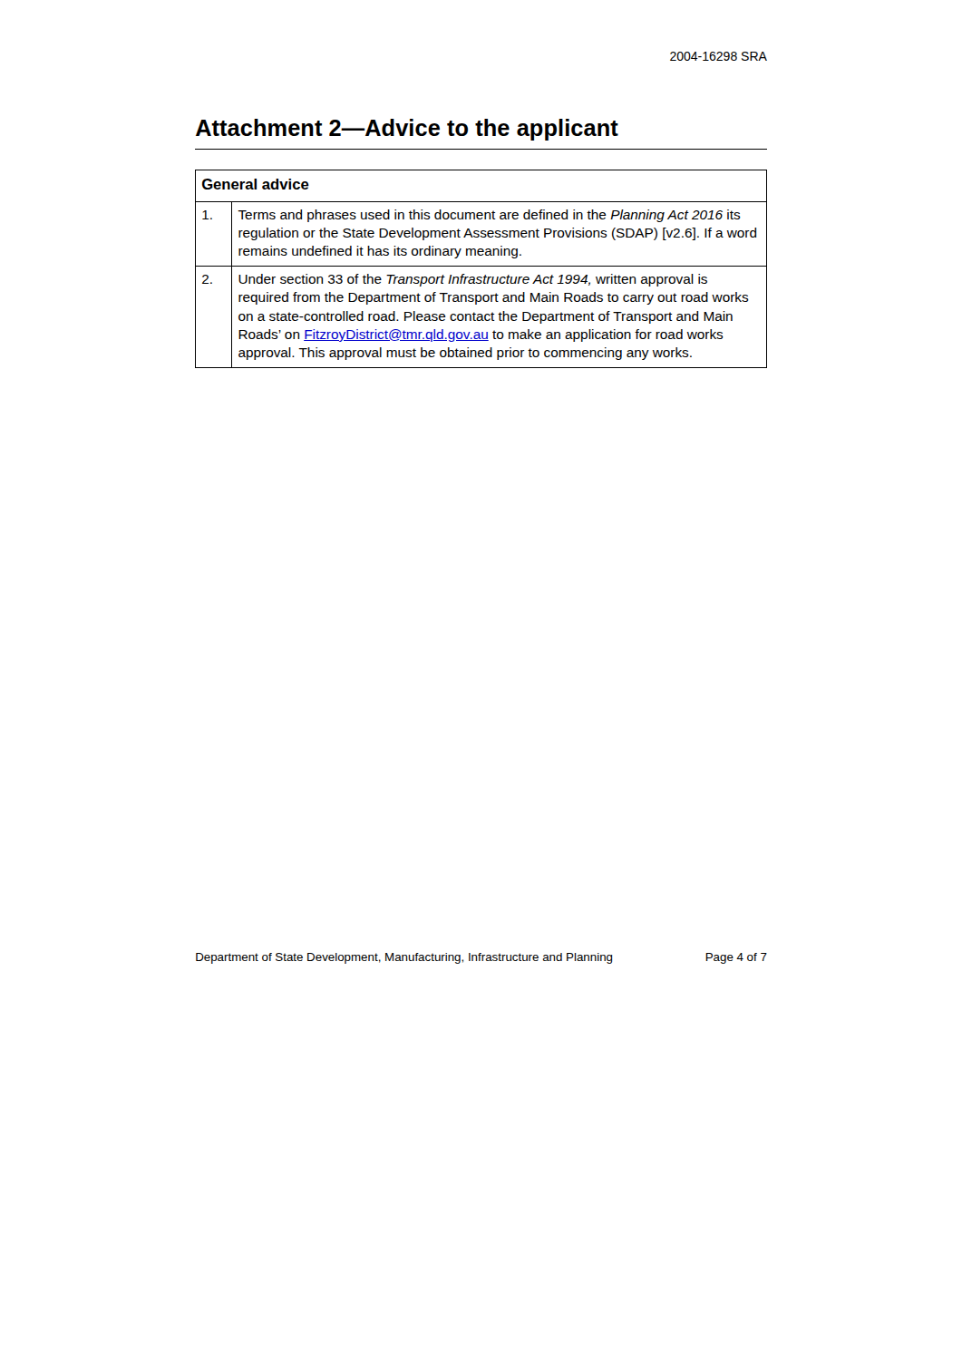2004-16298 SRA
Attachment 2—Advice to the applicant
| General advice |
| --- |
| 1. | Terms and phrases used in this document are defined in the Planning Act 2016 its regulation or the State Development Assessment Provisions (SDAP) [v2.6]. If a word remains undefined it has its ordinary meaning. |
| 2. | Under section 33 of the Transport Infrastructure Act 1994, written approval is required from the Department of Transport and Main Roads to carry out road works on a state-controlled road. Please contact the Department of Transport and Main Roads’ on FitzroyDistrict@tmr.qld.gov.au to make an application for road works approval. This approval must be obtained prior to commencing any works. |
Department of State Development, Manufacturing, Infrastructure and Planning Page 4 of 7